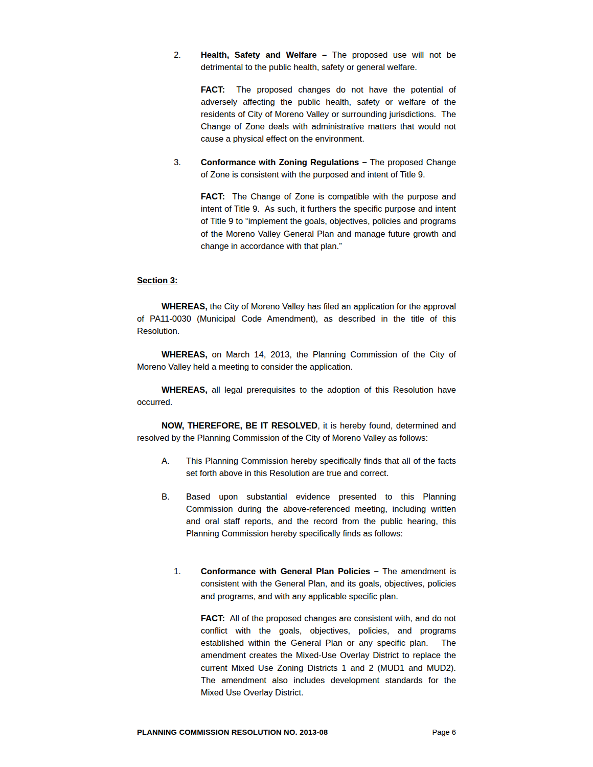2.
Health, Safety and Welfare – The proposed use will not be detrimental to the public health, safety or general welfare.
FACT: The proposed changes do not have the potential of adversely affecting the public health, safety or welfare of the residents of City of Moreno Valley or surrounding jurisdictions. The Change of Zone deals with administrative matters that would not cause a physical effect on the environment.
3.
Conformance with Zoning Regulations – The proposed Change of Zone is consistent with the purposed and intent of Title 9.
FACT: The Change of Zone is compatible with the purpose and intent of Title 9. As such, it furthers the specific purpose and intent of Title 9 to “implement the goals, objectives, policies and programs of the Moreno Valley General Plan and manage future growth and change in accordance with that plan.”
Section 3:
WHEREAS, the City of Moreno Valley has filed an application for the approval of PA11-0030 (Municipal Code Amendment), as described in the title of this Resolution.
WHEREAS, on March 14, 2013, the Planning Commission of the City of Moreno Valley held a meeting to consider the application.
WHEREAS, all legal prerequisites to the adoption of this Resolution have occurred.
NOW, THEREFORE, BE IT RESOLVED, it is hereby found, determined and resolved by the Planning Commission of the City of Moreno Valley as follows:
A.
This Planning Commission hereby specifically finds that all of the facts set forth above in this Resolution are true and correct.
B.
Based upon substantial evidence presented to this Planning Commission during the above-referenced meeting, including written and oral staff reports, and the record from the public hearing, this Planning Commission hereby specifically finds as follows:
1.
Conformance with General Plan Policies – The amendment is consistent with the General Plan, and its goals, objectives, policies and programs, and with any applicable specific plan.
FACT: All of the proposed changes are consistent with, and do not conflict with the goals, objectives, policies, and programs established within the General Plan or any specific plan. The amendment creates the Mixed-Use Overlay District to replace the current Mixed Use Zoning Districts 1 and 2 (MUD1 and MUD2). The amendment also includes development standards for the Mixed Use Overlay District.
PLANNING COMMISSION RESOLUTION NO. 2013-08
Page 6